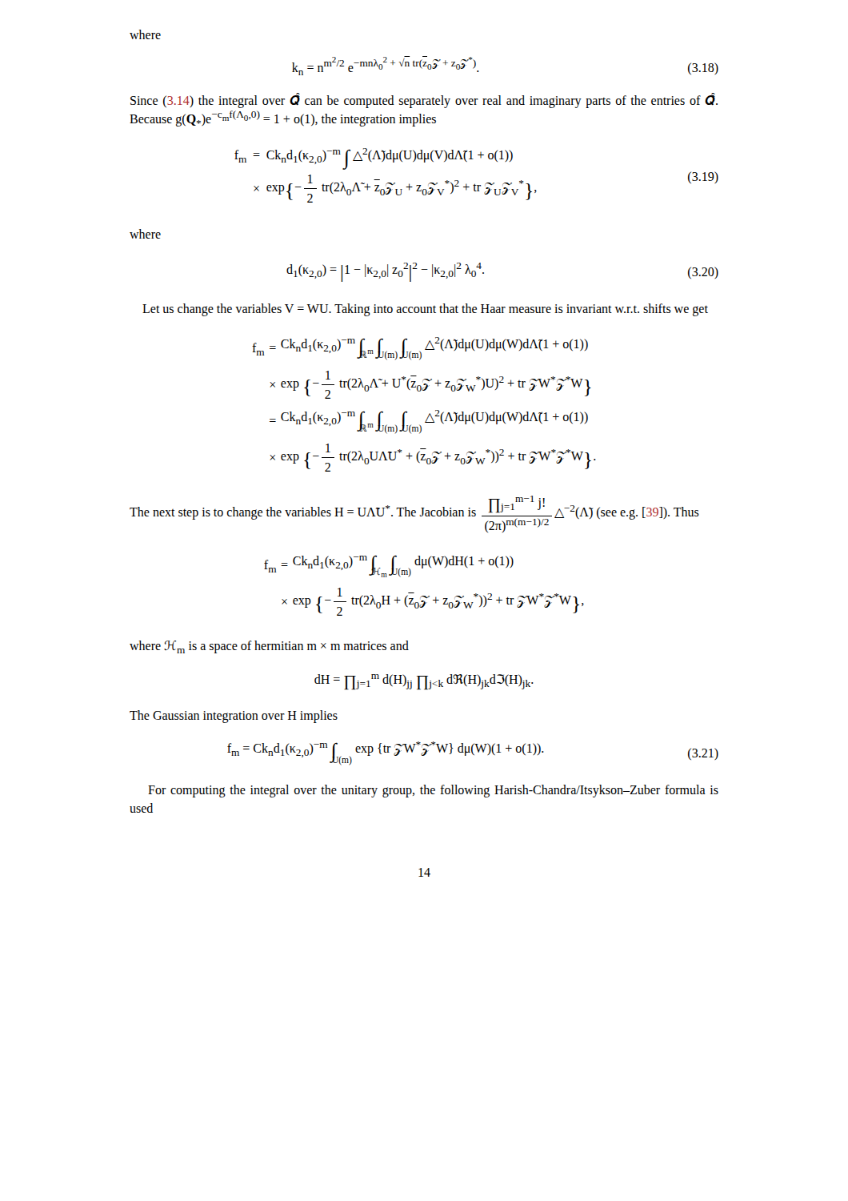where
kn = nm2/2 e−mnλ02 + √n tr(z0𝒵 + z0𝒵*).
(3.18)
Since (3.14) the integral over 𝑸̂̂ can be computed separately over real and imaginary parts of the entries of 𝑸̂̂. Because g(Q*)e−cmf(Λ0,0) = 1 + o(1), the integration implies
| f m | = | Ck n d 1 (κ 2,0 ) −m ∫ △ 2 (Λ̃)dμ(U)dμ(V)dΛ̃(1 + o(1)) |
| | × | exp { − 1 2 tr(2λ 0 Λ̃ + z 0 𝒵 U + z 0 𝒵 V * ) 2 + tr 𝒵 U 𝒵 V * } , |
(3.19)
where
d1(κ2,0) = |1 − |κ2,0| z02|2 − |κ2,0|2 λ04.
(3.20)
Let us change the variables V = WU. Taking into account that the Haar measure is invariant w.r.t. shifts we get
| f m | = | Ck n d 1 (κ 2,0 ) −m ∫ ℝ m ∫ U(m) ∫ U(m) △ 2 (Λ̃)dμ(U)dμ(W)dΛ̃(1 + o(1)) |
| | × | exp { − 1 2 tr(2λ 0 Λ̃ + U * ( z 0 𝒵 + z 0 𝒵 W * )U) 2 + tr 𝒵W * 𝒵 * W } |
| | = | Ck n d 1 (κ 2,0 ) −m ∫ ℝ m ∫ U(m) ∫ U(m) △ 2 (Λ̃)dμ(U)dμ(W)dΛ̃(1 + o(1)) |
| | × | exp { − 1 2 tr(2λ 0 UΛ̃U * + ( z 0 𝒵 + z 0 𝒵 W * )) 2 + tr 𝒵W * 𝒵 * W } . |
The next step is to change the variables H = UΛ̃U*. The Jacobian is ∏j=1m−1 j!(2π)m(m−1)/2△−2(Λ̃) (see e.g. [39]). Thus
| f m | = | Ck n d 1 (κ 2,0 ) −m ∫ ℋ m ∫ U(m) dμ(W)dH(1 + o(1)) |
| | × | exp { − 1 2 tr(2λ 0 H + ( z 0 𝒵 + z 0 𝒵 W * )) 2 + tr 𝒵W * 𝒵 * W } , |
where ℋm is a space of hermitian m × m matrices and
dH = ∏j=1m d(H)jj ∏j<k dℜ(H)jkdℑ(H)jk.
The Gaussian integration over H implies
fm = Cknd1(κ2,0)−m ∫U(m) exp {tr 𝒵W*𝒵*W} dμ(W)(1 + o(1)).
(3.21)
For computing the integral over the unitary group, the following Harish-Chandra/Itsykson–Zuber formula is used
14